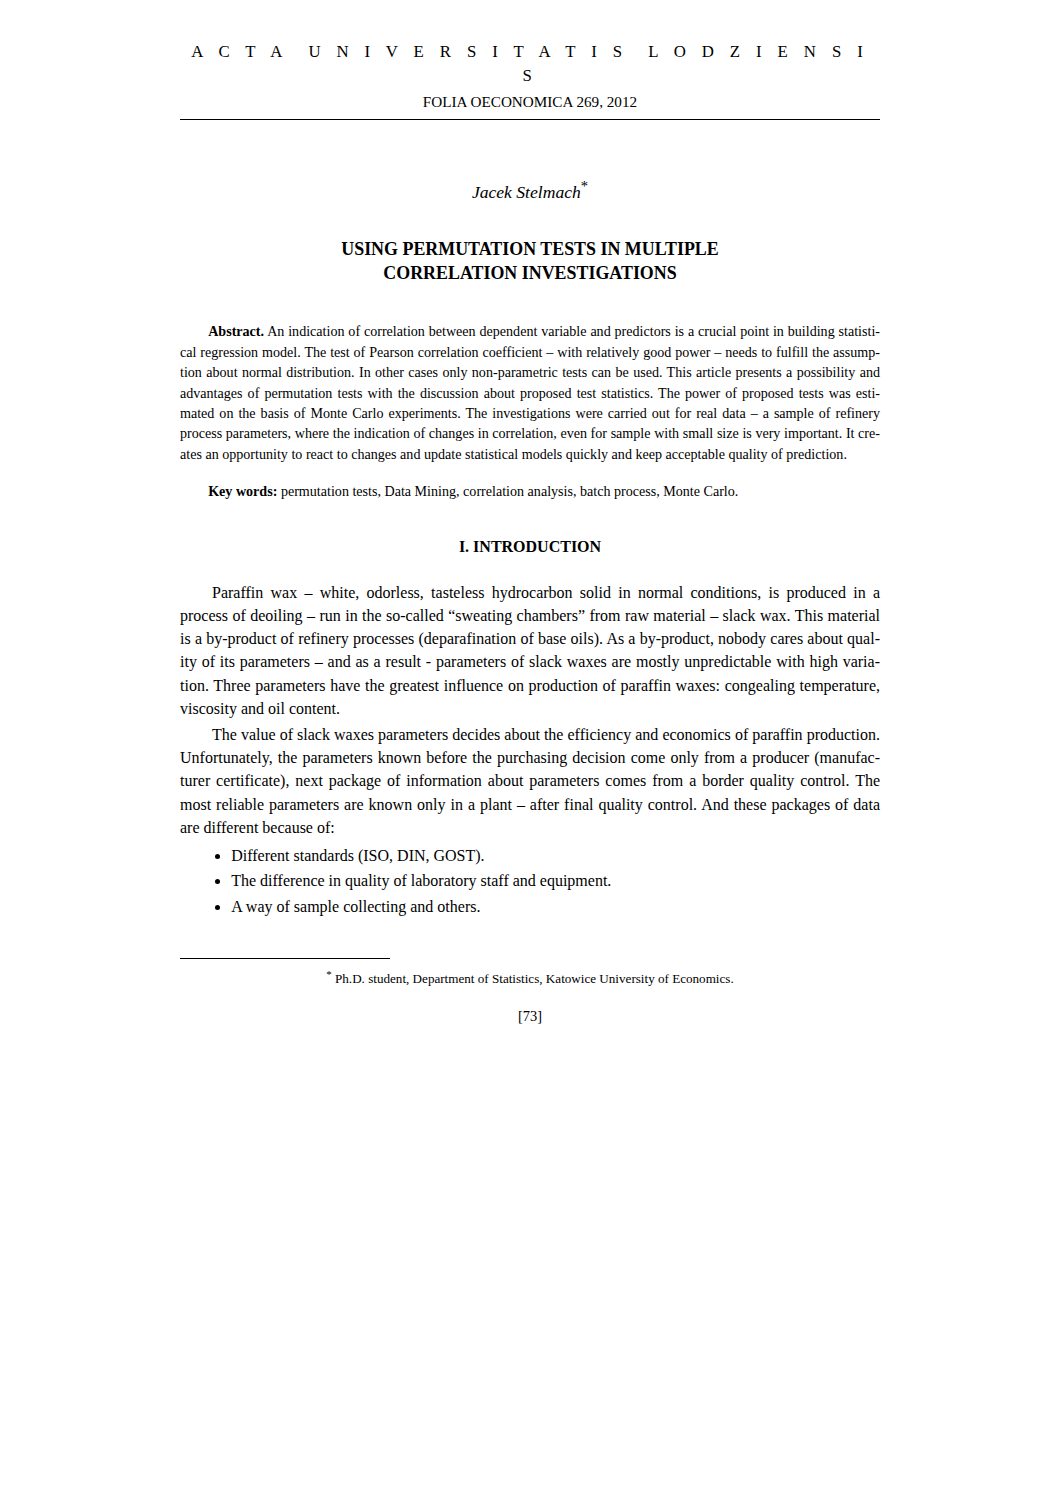A C T A U N I V E R S I T A T I S L O D Z I E N S I S
FOLIA OECONOMICA 269, 2012
Jacek Stelmach*
Using permutation tests in multiple
correlation investigations
Abstract. An indication of correlation between dependent variable and predictors is a crucial point in building statistical regression model. The test of Pearson correlation coefficient – with relatively good power – needs to fulfill the assumption about normal distribution. In other cases only non-parametric tests can be used. This article presents a possibility and advantages of permutation tests with the discussion about proposed test statistics. The power of proposed tests was estimated on the basis of Monte Carlo experiments. The investigations were carried out for real data – a sample of refinery process parameters, where the indication of changes in correlation, even for sample with small size is very important. It creates an opportunity to react to changes and update statistical models quickly and keep acceptable quality of prediction.
Key words: permutation tests, Data Mining, correlation analysis, batch process, Monte Carlo.
I. INTRODUCTION
Paraffin wax – white, odorless, tasteless hydrocarbon solid in normal conditions, is produced in a process of deoiling – run in the so-called “sweating chambers” from raw material – slack wax. This material is a by-product of refinery processes (deparafination of base oils). As a by-product, nobody cares about quality of its parameters – and as a result - parameters of slack waxes are mostly unpredictable with high variation. Three parameters have the greatest influence on production of paraffin waxes: congealing temperature, viscosity and oil content.
The value of slack waxes parameters decides about the efficiency and economics of paraffin production. Unfortunately, the parameters known before the purchasing decision come only from a producer (manufacturer certificate), next package of information about parameters comes from a border quality control. The most reliable parameters are known only in a plant – after final quality control. And these packages of data are different because of:
Different standards (ISO, DIN, GOST).
The difference in quality of laboratory staff and equipment.
A way of sample collecting and others.
* Ph.D. student, Department of Statistics, Katowice University of Economics.
[73]